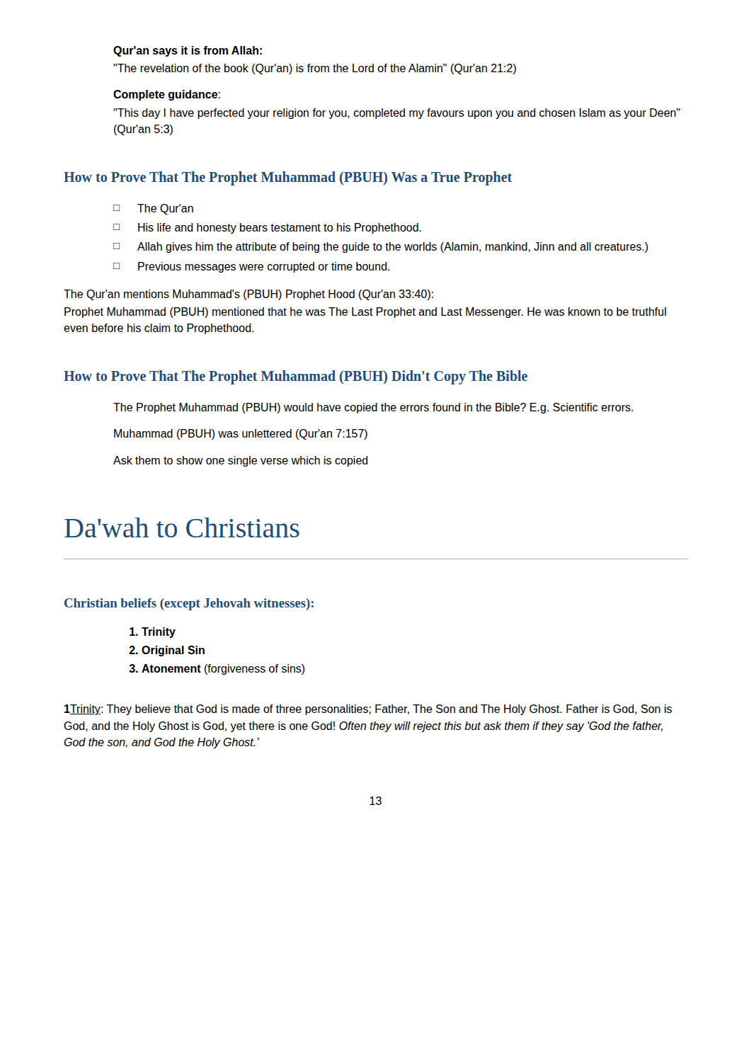Qur'an says it is from Allah:
"The revelation of the book (Qur'an) is from the Lord of the Alamin" (Qur'an 21:2)
Complete guidance:
"This day I have perfected your religion for you, completed my favours upon you and chosen Islam as your Deen" (Qur'an 5:3)
How to Prove That The Prophet Muhammad (PBUH) Was a True Prophet
The Qur'an
His life and honesty bears testament to his Prophethood.
Allah gives him the attribute of being the guide to the worlds (Alamin, mankind, Jinn and all creatures.)
Previous messages were corrupted or time bound.
The Qur'an mentions Muhammad's (PBUH) Prophet Hood (Qur'an 33:40):
Prophet Muhammad (PBUH) mentioned that he was The Last Prophet and Last Messenger. He was known to be truthful even before his claim to Prophethood.
How to Prove That The Prophet Muhammad (PBUH) Didn't Copy The Bible
The Prophet Muhammad (PBUH) would have copied the errors found in the Bible? E.g. Scientific errors.
Muhammad (PBUH) was unlettered (Qur'an 7:157)
Ask them to show one single verse which is copied
Da'wah to Christians
Christian beliefs (except Jehovah witnesses):
Trinity
Original Sin
Atonement (forgiveness of sins)
1 Trinity: They believe that God is made of three personalities; Father, The Son and The Holy Ghost. Father is God, Son is God, and the Holy Ghost is God, yet there is one God! Often they will reject this but ask them if they say 'God the father, God the son, and God the Holy Ghost.'
13